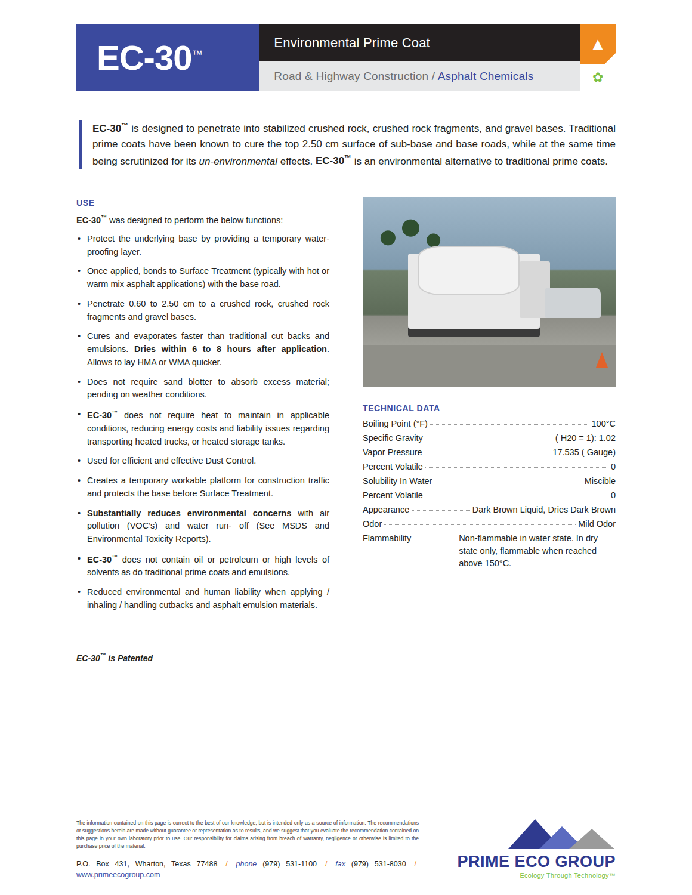EC-30™
Environmental Prime Coat
Road & Highway Construction / Asphalt Chemicals
▲
✿
EC-30™ is designed to penetrate into stabilized crushed rock, crushed rock fragments, and gravel bases. Traditional prime coats have been known to cure the top 2.50 cm surface of sub-base and base roads, while at the same time being scrutinized for its un-environmental effects. EC-30™ is an environmental alternative to traditional prime coats.
Use
EC-30™ was designed to perform the below functions:
Protect the underlying base by providing a temporary water-proofing layer.
Once applied, bonds to Surface Treatment (typically with hot or warm mix asphalt applications) with the base road.
Penetrate 0.60 to 2.50 cm to a crushed rock, crushed rock fragments and gravel bases.
Cures and evaporates faster than traditional cut backs and emulsions. Dries within 6 to 8 hours after application. Allows to lay HMA or WMA quicker.
Does not require sand blotter to absorb excess material; pending on weather conditions.
EC-30™ does not require heat to maintain in applicable conditions, reducing energy costs and liability issues regarding transporting heated trucks, or heated storage tanks.
Used for efficient and effective Dust Control.
Creates a temporary workable platform for construction traffic and protects the base before Surface Treatment.
Substantially reduces environmental concerns with air pollution (VOC’s) and water run- off (See MSDS and Environmental Toxicity Reports).
EC-30™ does not contain oil or petroleum or high levels of solvents as do traditional prime coats and emulsions.
Reduced environmental and human liability when applying / inhaling / handling cutbacks and asphalt emulsion materials.
Technical Data
Boiling Point (°F)
100°C
Specific Gravity
( H20 = 1): 1.02
Vapor Pressure
17.535 ( Gauge)
Percent Volatile
0
Solubility In Water
Miscible
Percent Volatile
0
Appearance
Dark Brown Liquid, Dries Dark Brown
Odor
Mild Odor
Flammability
Non-flammable in water state. In dry state only, flammable when reached above 150°C.
EC-30™ is Patented
The information contained on this page is correct to the best of our knowledge, but is intended only as a source of information. The recommendations or suggestions herein are made without guarantee or representation as to results, and we suggest that you evaluate the recommendation contained on this page in your own laboratory prior to use. Our responsibility for claims arising from breach of warranty, negligence or otherwise is limited to the purchase price of the material.
P.O. Box 431, Wharton, Texas 77488 / phone (979) 531-1100 / fax (979) 531-8030 / www.primeecogroup.com
PRIME ECO GROUP
Ecology Through Technology™